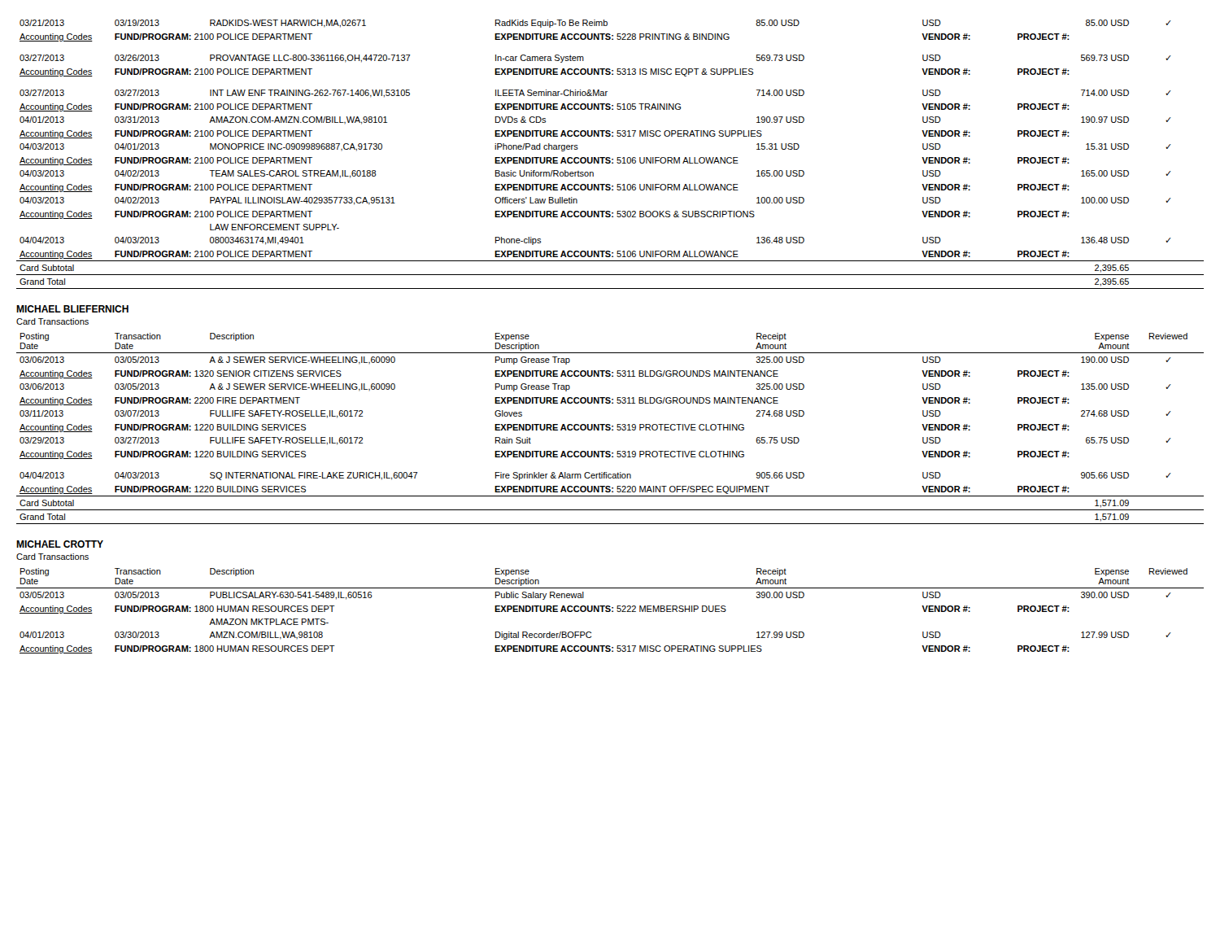| 03/21/2013 | 03/19/2013 | RADKIDS-WEST HARWICH,MA,02671 | RadKids Equip-To Be Reimb | 85.00 USD | USD | 85.00 USD | ✓ |
| Accounting Codes | FUND/PROGRAM: 2100 POLICE DEPARTMENT | EXPENDITURE ACCOUNTS: 5228 PRINTING & BINDING | VENDOR #: | PROJECT #: | |
| 03/27/2013 | 03/26/2013 | PROVANTAGE LLC-800-3361166,OH,44720-7137 | In-car Camera System | 569.73 USD | USD | 569.73 USD | ✓ |
| Accounting Codes | FUND/PROGRAM: 2100 POLICE DEPARTMENT | EXPENDITURE ACCOUNTS: 5313 IS MISC EQPT & SUPPLIES | VENDOR #: | PROJECT #: | |
| 03/27/2013 | 03/27/2013 | INT LAW ENF TRAINING-262-767-1406,WI,53105 | ILEETA Seminar-Chirio&Mar | 714.00 USD | USD | 714.00 USD | ✓ |
| Accounting Codes | FUND/PROGRAM: 2100 POLICE DEPARTMENT | EXPENDITURE ACCOUNTS: 5105 TRAINING | VENDOR #: | PROJECT #: | |
| 04/01/2013 | 03/31/2013 | AMAZON.COM-AMZN.COM/BILL,WA,98101 | DVDs & CDs | 190.97 USD | USD | 190.97 USD | ✓ |
| Accounting Codes | FUND/PROGRAM: 2100 POLICE DEPARTMENT | EXPENDITURE ACCOUNTS: 5317 MISC OPERATING SUPPLIES | VENDOR #: | PROJECT #: | |
| 04/03/2013 | 04/01/2013 | MONOPRICE INC-09099896887,CA,91730 | iPhone/Pad chargers | 15.31 USD | USD | 15.31 USD | ✓ |
| Accounting Codes | FUND/PROGRAM: 2100 POLICE DEPARTMENT | EXPENDITURE ACCOUNTS: 5106 UNIFORM ALLOWANCE | VENDOR #: | PROJECT #: | |
| 04/03/2013 | 04/02/2013 | TEAM SALES-CAROL STREAM,IL,60188 | Basic Uniform/Robertson | 165.00 USD | USD | 165.00 USD | ✓ |
| Accounting Codes | FUND/PROGRAM: 2100 POLICE DEPARTMENT | EXPENDITURE ACCOUNTS: 5106 UNIFORM ALLOWANCE | VENDOR #: | PROJECT #: | |
| 04/03/2013 | 04/02/2013 | PAYPAL ILLINOISLAW-4029357733,CA,95131 | Officers' Law Bulletin | 100.00 USD | USD | 100.00 USD | ✓ |
| Accounting Codes | FUND/PROGRAM: 2100 POLICE DEPARTMENT | EXPENDITURE ACCOUNTS: 5302 BOOKS & SUBSCRIPTIONS | VENDOR #: | PROJECT #: | |
| | | LAW ENFORCEMENT SUPPLY- | | | | | |
| 04/04/2013 | 04/03/2013 | 08003463174,MI,49401 | Phone-clips | 136.48 USD | USD | 136.48 USD | ✓ |
| Accounting Codes | FUND/PROGRAM: 2100 POLICE DEPARTMENT | EXPENDITURE ACCOUNTS: 5106 UNIFORM ALLOWANCE | VENDOR #: | PROJECT #: | |
| Card Subtotal | 2,395.65 | |
| Grand Total | 2,395.65 | |
MICHAEL BLIEFERNICH
Card Transactions
| Posting Date | Transaction Date | Description | Expense Description | Receipt Amount | | Expense Amount | Reviewed |
| --- | --- | --- | --- | --- | --- | --- | --- |
| 03/06/2013 | 03/05/2013 | A & J SEWER SERVICE-WHEELING,IL,60090 | Pump Grease Trap | 325.00 USD | USD | 190.00 USD | ✓ |
| Accounting Codes | FUND/PROGRAM: 1320 SENIOR CITIZENS SERVICES | EXPENDITURE ACCOUNTS: 5311 BLDG/GROUNDS MAINTENANCE | VENDOR #: | PROJECT #: | |
| 03/06/2013 | 03/05/2013 | A & J SEWER SERVICE-WHEELING,IL,60090 | Pump Grease Trap | 325.00 USD | USD | 135.00 USD | ✓ |
| Accounting Codes | FUND/PROGRAM: 2200 FIRE DEPARTMENT | EXPENDITURE ACCOUNTS: 5311 BLDG/GROUNDS MAINTENANCE | VENDOR #: | PROJECT #: | |
| 03/11/2013 | 03/07/2013 | FULLIFE SAFETY-ROSELLE,IL,60172 | Gloves | 274.68 USD | USD | 274.68 USD | ✓ |
| Accounting Codes | FUND/PROGRAM: 1220 BUILDING SERVICES | EXPENDITURE ACCOUNTS: 5319 PROTECTIVE CLOTHING | VENDOR #: | PROJECT #: | |
| 03/29/2013 | 03/27/2013 | FULLIFE SAFETY-ROSELLE,IL,60172 | Rain Suit | 65.75 USD | USD | 65.75 USD | ✓ |
| Accounting Codes | FUND/PROGRAM: 1220 BUILDING SERVICES | EXPENDITURE ACCOUNTS: 5319 PROTECTIVE CLOTHING | VENDOR #: | PROJECT #: | |
| 04/04/2013 | 04/03/2013 | SQ INTERNATIONAL FIRE-LAKE ZURICH,IL,60047 | Fire Sprinkler & Alarm Certification | 905.66 USD | USD | 905.66 USD | ✓ |
| Accounting Codes | FUND/PROGRAM: 1220 BUILDING SERVICES | EXPENDITURE ACCOUNTS: 5220 MAINT OFF/SPEC EQUIPMENT | VENDOR #: | PROJECT #: | |
| Card Subtotal | 1,571.09 | |
| Grand Total | 1,571.09 | |
MICHAEL CROTTY
Card Transactions
| Posting Date | Transaction Date | Description | Expense Description | Receipt Amount | | Expense Amount | Reviewed |
| --- | --- | --- | --- | --- | --- | --- | --- |
| 03/05/2013 | 03/05/2013 | PUBLICSALARY-630-541-5489,IL,60516 | Public Salary Renewal | 390.00 USD | USD | 390.00 USD | ✓ |
| Accounting Codes | FUND/PROGRAM: 1800 HUMAN RESOURCES DEPT | EXPENDITURE ACCOUNTS: 5222 MEMBERSHIP DUES | VENDOR #: | PROJECT #: | |
| | | AMAZON MKTPLACE PMTS- | | | | | |
| 04/01/2013 | 03/30/2013 | AMZN.COM/BILL,WA,98108 | Digital Recorder/BOFPC | 127.99 USD | USD | 127.99 USD | ✓ |
| Accounting Codes | FUND/PROGRAM: 1800 HUMAN RESOURCES DEPT | EXPENDITURE ACCOUNTS: 5317 MISC OPERATING SUPPLIES | VENDOR #: | PROJECT #: | |